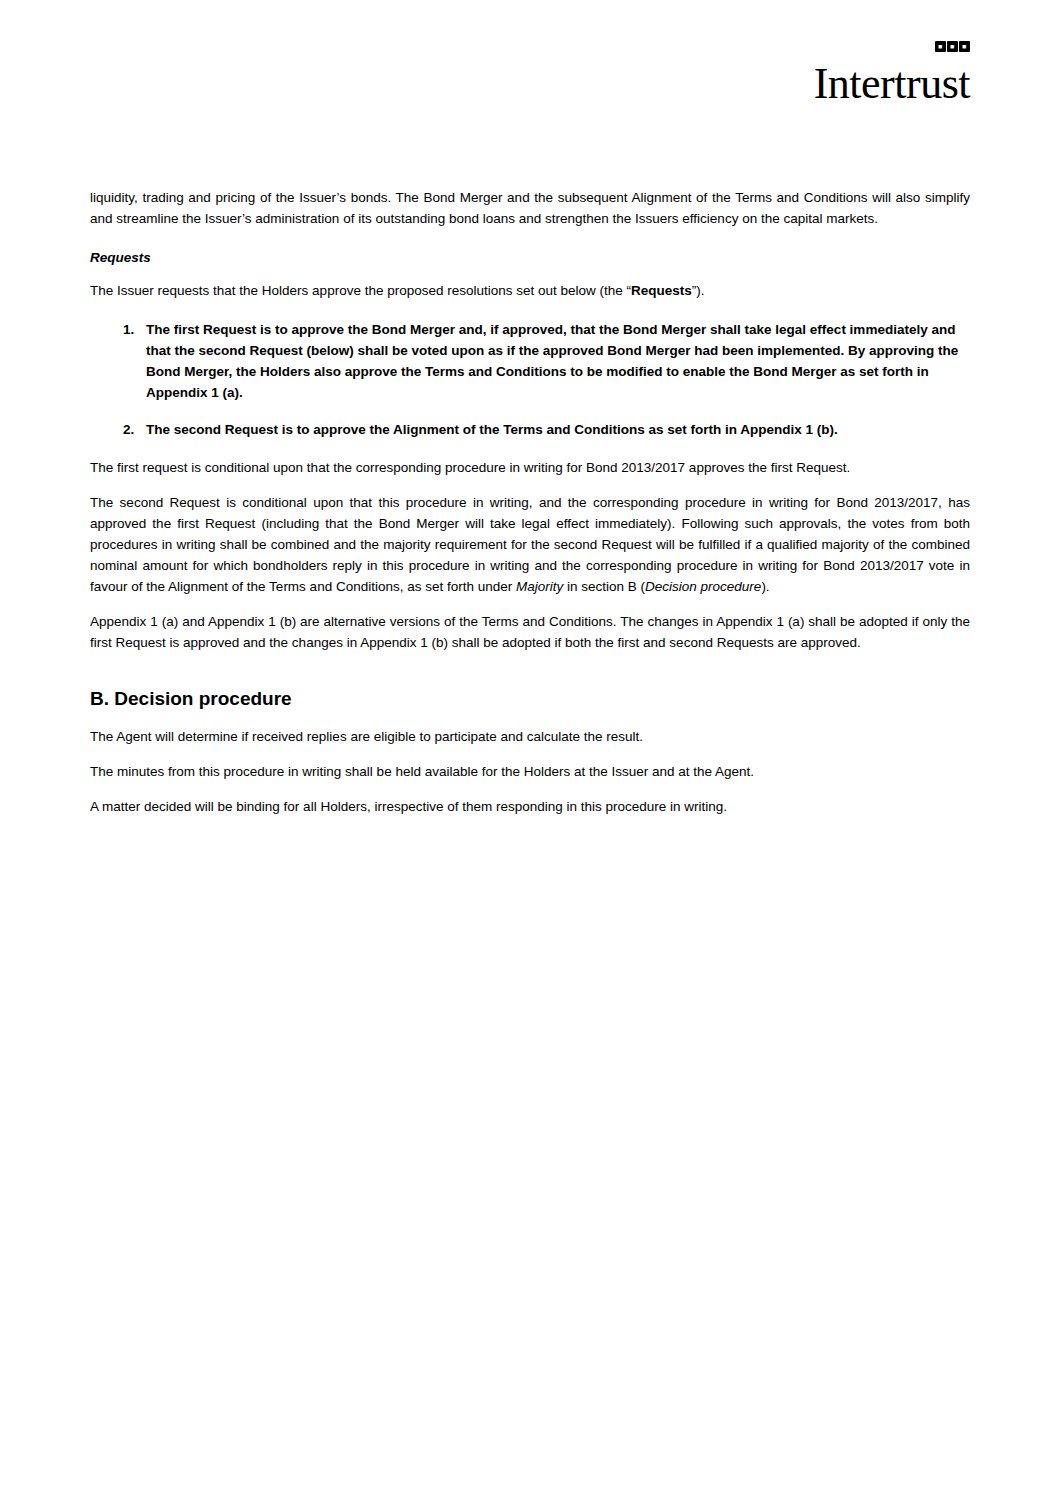■■■
Intertrust
liquidity, trading and pricing of the Issuer’s bonds. The Bond Merger and the subsequent Alignment of the Terms and Conditions will also simplify and streamline the Issuer’s administration of its outstanding bond loans and strengthen the Issuers efficiency on the capital markets.
Requests
The Issuer requests that the Holders approve the proposed resolutions set out below (the “Requests”).
The first Request is to approve the Bond Merger and, if approved, that the Bond Merger shall take legal effect immediately and that the second Request (below) shall be voted upon as if the approved Bond Merger had been implemented. By approving the Bond Merger, the Holders also approve the Terms and Conditions to be modified to enable the Bond Merger as set forth in Appendix 1 (a).
The second Request is to approve the Alignment of the Terms and Conditions as set forth in Appendix 1 (b).
The first request is conditional upon that the corresponding procedure in writing for Bond 2013/2017 approves the first Request.
The second Request is conditional upon that this procedure in writing, and the corresponding procedure in writing for Bond 2013/2017, has approved the first Request (including that the Bond Merger will take legal effect immediately). Following such approvals, the votes from both procedures in writing shall be combined and the majority requirement for the second Request will be fulfilled if a qualified majority of the combined nominal amount for which bondholders reply in this procedure in writing and the corresponding procedure in writing for Bond 2013/2017 vote in favour of the Alignment of the Terms and Conditions, as set forth under Majority in section B (Decision procedure).
Appendix 1 (a) and Appendix 1 (b) are alternative versions of the Terms and Conditions. The changes in Appendix 1 (a) shall be adopted if only the first Request is approved and the changes in Appendix 1 (b) shall be adopted if both the first and second Requests are approved.
B. Decision procedure
The Agent will determine if received replies are eligible to participate and calculate the result.
The minutes from this procedure in writing shall be held available for the Holders at the Issuer and at the Agent.
A matter decided will be binding for all Holders, irrespective of them responding in this procedure in writing.